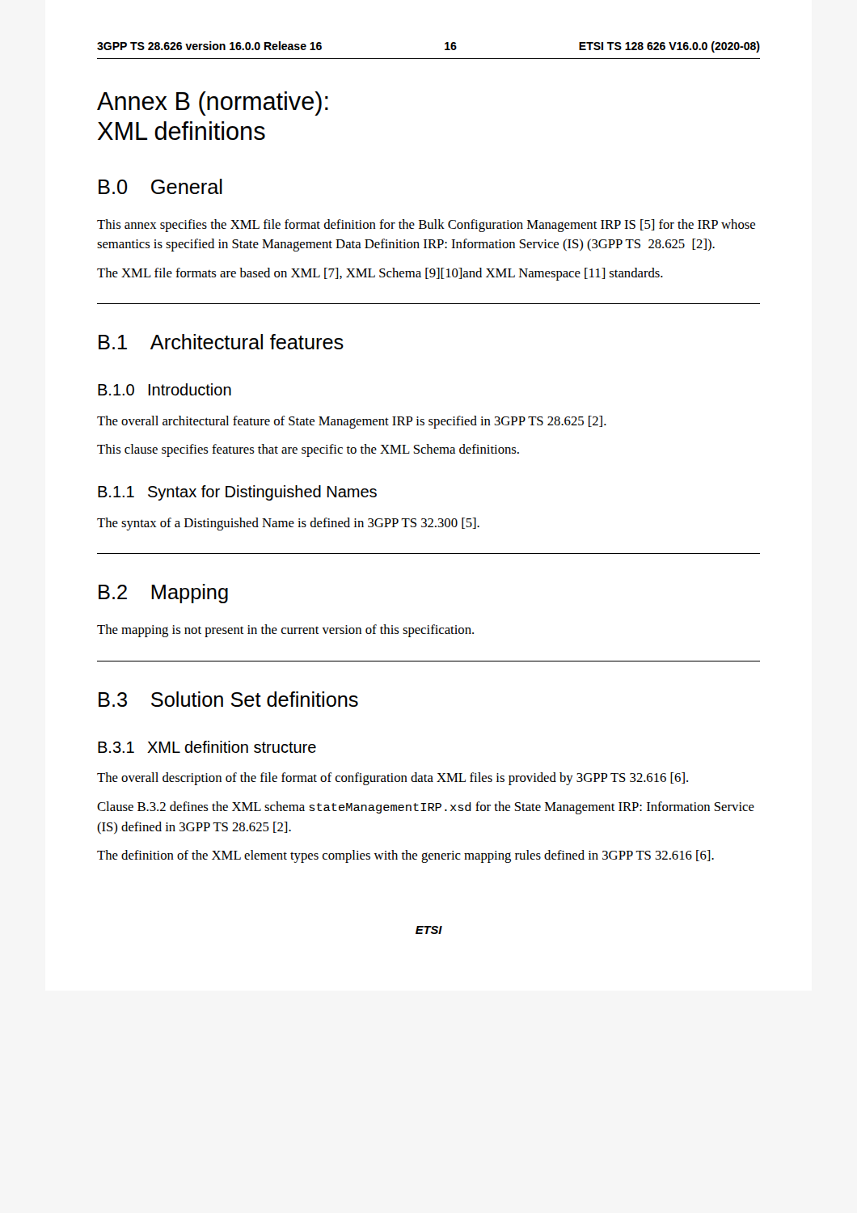3GPP TS 28.626 version 16.0.0 Release 16
16
ETSI TS 128 626 V16.0.0 (2020-08)
Annex B (normative):
XML definitions
B.0 General
This annex specifies the XML file format definition for the Bulk Configuration Management IRP IS [5] for the IRP whose semantics is specified in State Management Data Definition IRP: Information Service (IS) (3GPP TS 28.625 [2]).
The XML file formats are based on XML [7], XML Schema [9][10]and XML Namespace [11] standards.
B.1 Architectural features
B.1.0 Introduction
The overall architectural feature of State Management IRP is specified in 3GPP TS 28.625 [2].
This clause specifies features that are specific to the XML Schema definitions.
B.1.1 Syntax for Distinguished Names
The syntax of a Distinguished Name is defined in 3GPP TS 32.300 [5].
B.2 Mapping
The mapping is not present in the current version of this specification.
B.3 Solution Set definitions
B.3.1 XML definition structure
The overall description of the file format of configuration data XML files is provided by 3GPP TS 32.616 [6].
Clause B.3.2 defines the XML schema stateManagementIRP.xsd for the State Management IRP: Information Service (IS) defined in 3GPP TS 28.625 [2].
The definition of the XML element types complies with the generic mapping rules defined in 3GPP TS 32.616 [6].
ETSI